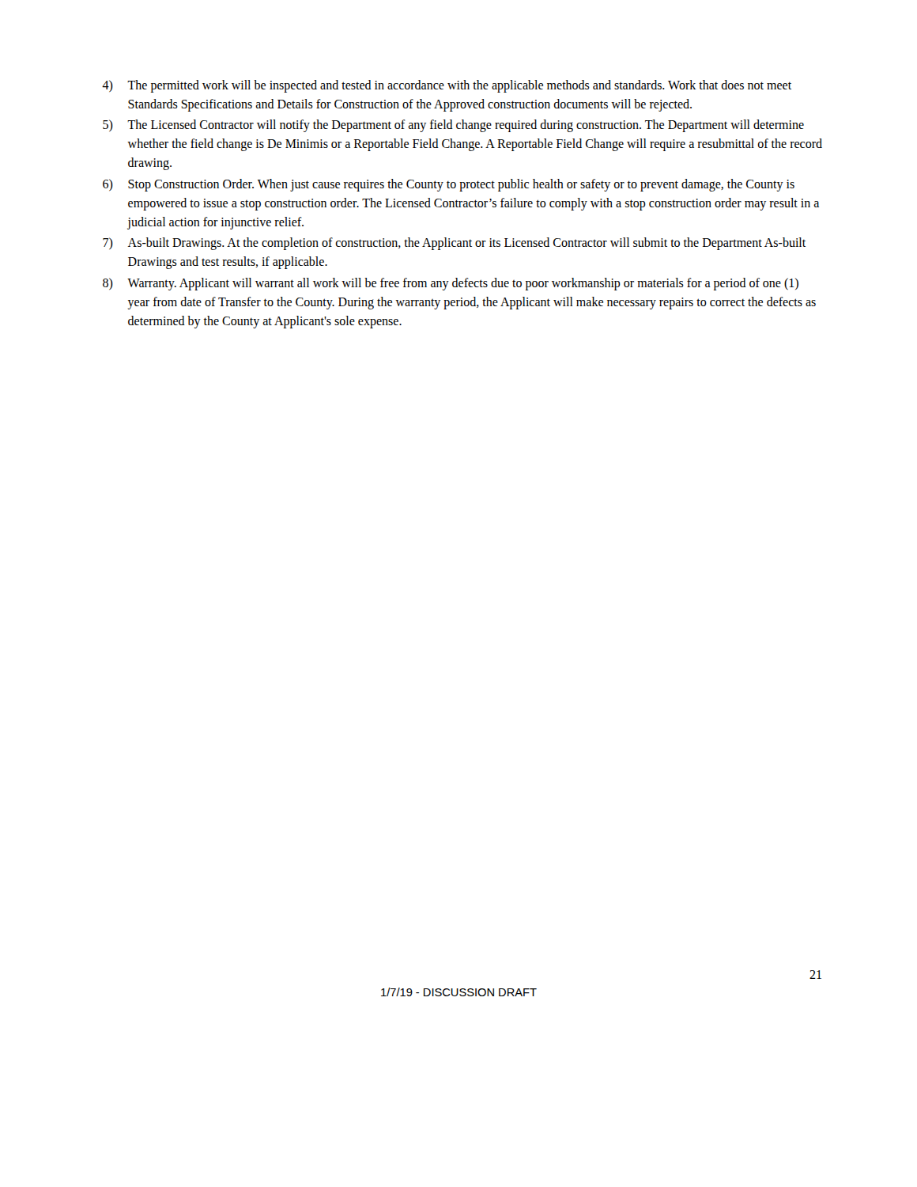4) The permitted work will be inspected and tested in accordance with the applicable methods and standards. Work that does not meet Standards Specifications and Details for Construction of the Approved construction documents will be rejected.
5) The Licensed Contractor will notify the Department of any field change required during construction. The Department will determine whether the field change is De Minimis or a Reportable Field Change. A Reportable Field Change will require a resubmittal of the record drawing.
6) Stop Construction Order. When just cause requires the County to protect public health or safety or to prevent damage, the County is empowered to issue a stop construction order. The Licensed Contractor’s failure to comply with a stop construction order may result in a judicial action for injunctive relief.
7) As-built Drawings. At the completion of construction, the Applicant or its Licensed Contractor will submit to the Department As-built Drawings and test results, if applicable.
8) Warranty. Applicant will warrant all work will be free from any defects due to poor workmanship or materials for a period of one (1) year from date of Transfer to the County. During the warranty period, the Applicant will make necessary repairs to correct the defects as determined by the County at Applicant's sole expense.
21 1/7/19 - DISCUSSION DRAFT